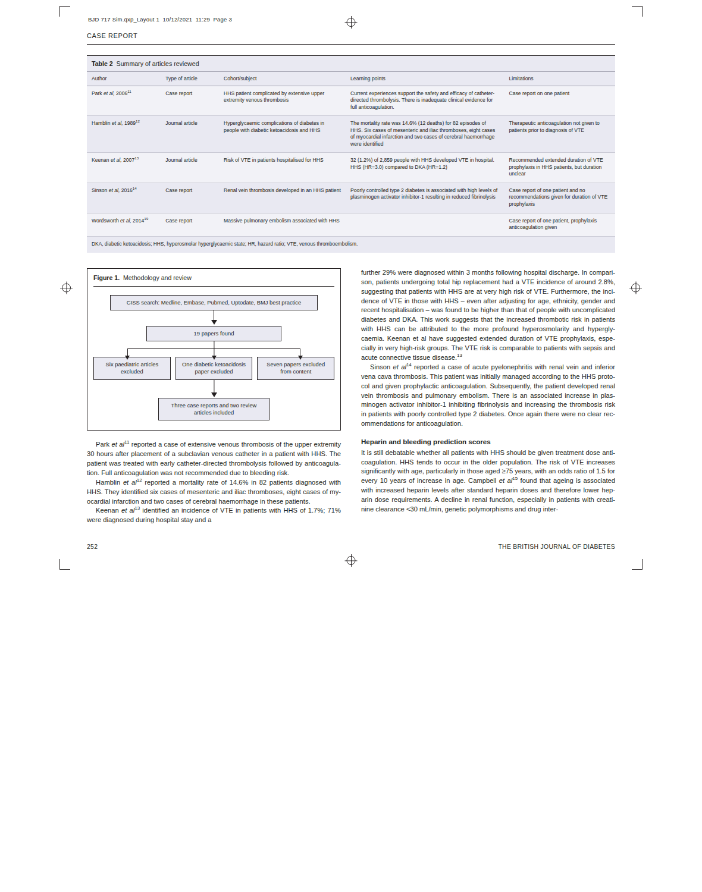BJD 717 Sim.qxp_Layout 1 10/12/2021 11:29 Page 3
Case report
Table 2 Summary of articles reviewed
| Author | Type of article | Cohort/subject | Learning points | Limitations |
| --- | --- | --- | --- | --- |
| Park et al, 2006 11 | Case report | HHS patient complicated by extensive upper extremity venous thrombosis | Current experiences support the safety and efficacy of catheter-directed thrombolysis. There is inadequate clinical evidence for full anticoagulation. | Case report on one patient |
| Hamblin et al, 1989 12 | Journal article | Hyperglycaemic complications of diabetes in people with diabetic ketoacidosis and HHS | The mortality rate was 14.6% (12 deaths) for 82 episodes of HHS. Six cases of mesenteric and iliac thromboses, eight cases of myocardial infarction and two cases of cerebral haemorrhage were identified | Therapeutic anticoagulation not given to patients prior to diagnosis of VTE |
| Keenan et al, 2007 13 | Journal article | Risk of VTE in patients hospitalised for HHS | 32 (1.2%) of 2,859 people with HHS developed VTE in hospital. HHS (HR=3.0) compared to DKA (HR=1.2) | Recommended extended duration of VTE prophylaxis in HHS patients, but duration unclear |
| Sinson et al, 2016 14 | Case report | Renal vein thrombosis developed in an HHS patient | Poorly controlled type 2 diabetes is associated with high levels of plasminogen activator inhibitor-1 resulting in reduced fibrinolysis | Case report of one patient and no recommendations given for duration of VTE prophylaxis |
| Wordsworth et al, 2014 19 | Case report | Massive pulmonary embolism associated with HHS | | Case report of one patient, prophylaxis anticoagulation given |
| DKA, diabetic ketoacidosis; HHS, hyperosmolar hyperglycaemic state; HR, hazard ratio; VTE, venous thromboembolism. |
Figure 1. Methodology and review
CISS search: Medline, Embase, Pubmed, Uptodate, BMJ best practice
19 papers found
Six paediatric articles excluded
One diabetic ketoacidosis paper excluded
Seven papers excluded from content
Three case reports and two review articles included
Park et al11 reported a case of extensive venous thrombosis of the upper extremity 30 hours after placement of a subclavian venous catheter in a patient with HHS. The patient was treated with early catheter-directed thrombolysis followed by anticoagulation. Full anticoagulation was not recommended due to bleeding risk.
Hamblin et al12 reported a mortality rate of 14.6% in 82 patients diagnosed with HHS. They identified six cases of mesenteric and iliac thromboses, eight cases of myocardial infarction and two cases of cerebral haemorrhage in these patients.
Keenan et al13 identified an incidence of VTE in patients with HHS of 1.7%; 71% were diagnosed during hospital stay and a
further 29% were diagnosed within 3 months following hospital discharge. In comparison, patients undergoing total hip replacement had a VTE incidence of around 2.8%, suggesting that patients with HHS are at very high risk of VTE. Furthermore, the incidence of VTE in those with HHS – even after adjusting for age, ethnicity, gender and recent hospitalisation – was found to be higher than that of people with uncomplicated diabetes and DKA. This work suggests that the increased thrombotic risk in patients with HHS can be attributed to the more profound hyperosmolarity and hyperglycaemia. Keenan et al have suggested extended duration of VTE prophylaxis, especially in very high-risk groups. The VTE risk is comparable to patients with sepsis and acute connective tissue disease.13
Sinson et al14 reported a case of acute pyelonephritis with renal vein and inferior vena cava thrombosis. This patient was initially managed according to the HHS protocol and given prophylactic anticoagulation. Subsequently, the patient developed renal vein thrombosis and pulmonary embolism. There is an associated increase in plasminogen activator inhibitor-1 inhibiting fibrinolysis and increasing the thrombosis risk in patients with poorly controlled type 2 diabetes. Once again there were no clear recommendations for anticoagulation.
Heparin and bleeding prediction scores
It is still debatable whether all patients with HHS should be given treatment dose anticoagulation. HHS tends to occur in the older population. The risk of VTE increases significantly with age, particularly in those aged ≥75 years, with an odds ratio of 1.5 for every 10 years of increase in age. Campbell et al15 found that ageing is associated with increased heparin levels after standard heparin doses and therefore lower heparin dose requirements. A decline in renal function, especially in patients with creatinine clearance <30 mL/min, genetic polymorphisms and drug inter-
252
The British Journal of Diabetes